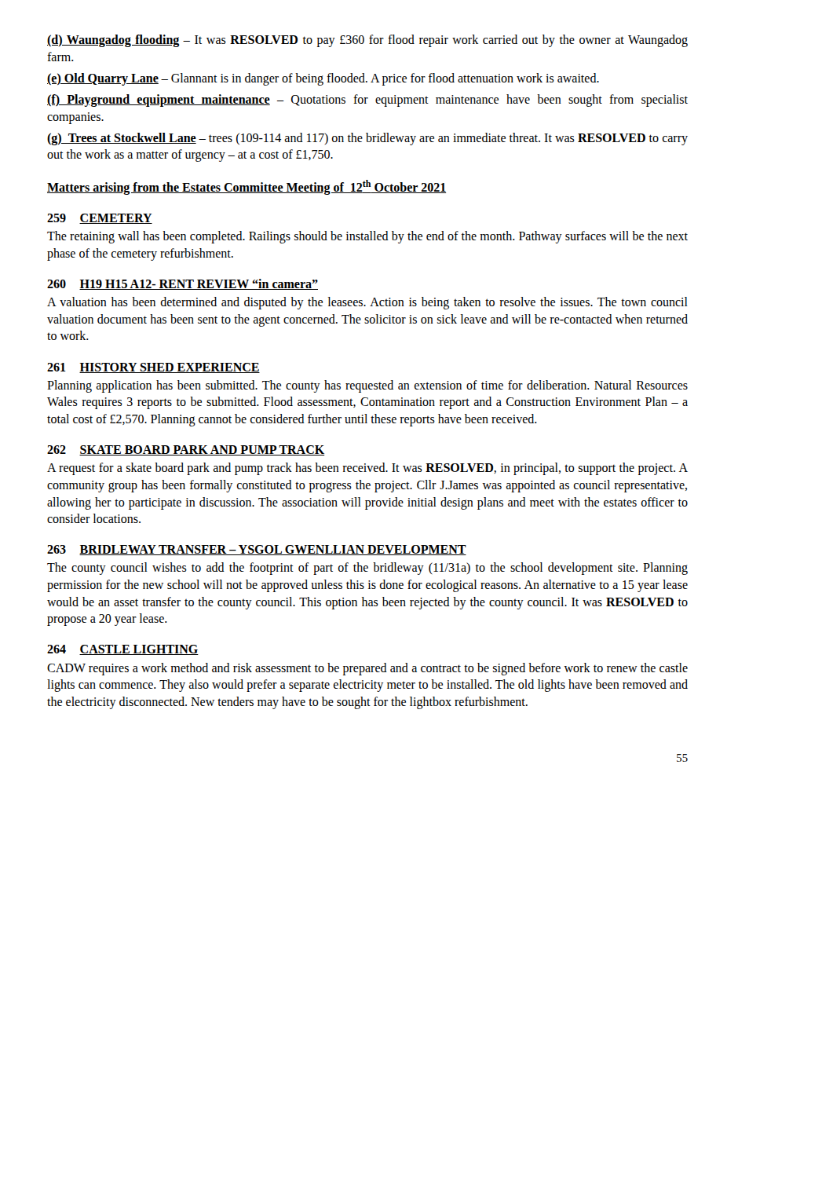(d) Waungadog flooding – It was RESOLVED to pay £360 for flood repair work carried out by the owner at Waungadog farm.
(e) Old Quarry Lane – Glannant is in danger of being flooded. A price for flood attenuation work is awaited.
(f) Playground equipment maintenance – Quotations for equipment maintenance have been sought from specialist companies.
(g) Trees at Stockwell Lane – trees (109-114 and 117) on the bridleway are an immediate threat. It was RESOLVED to carry out the work as a matter of urgency – at a cost of £1,750.
Matters arising from the Estates Committee Meeting of 12th October 2021
259 CEMETERY
The retaining wall has been completed. Railings should be installed by the end of the month. Pathway surfaces will be the next phase of the cemetery refurbishment.
260 H19 H15 A12- RENT REVIEW “in camera”
A valuation has been determined and disputed by the leasees. Action is being taken to resolve the issues. The town council valuation document has been sent to the agent concerned. The solicitor is on sick leave and will be re-contacted when returned to work.
261 HISTORY SHED EXPERIENCE
Planning application has been submitted. The county has requested an extension of time for deliberation. Natural Resources Wales requires 3 reports to be submitted. Flood assessment, Contamination report and a Construction Environment Plan – a total cost of £2,570. Planning cannot be considered further until these reports have been received.
262 SKATE BOARD PARK AND PUMP TRACK
A request for a skate board park and pump track has been received. It was RESOLVED, in principal, to support the project. A community group has been formally constituted to progress the project. Cllr J.James was appointed as council representative, allowing her to participate in discussion. The association will provide initial design plans and meet with the estates officer to consider locations.
263 BRIDLEWAY TRANSFER – YSGOL GWENLLIAN DEVELOPMENT
The county council wishes to add the footprint of part of the bridleway (11/31a) to the school development site. Planning permission for the new school will not be approved unless this is done for ecological reasons. An alternative to a 15 year lease would be an asset transfer to the county council. This option has been rejected by the county council. It was RESOLVED to propose a 20 year lease.
264 CASTLE LIGHTING
CADW requires a work method and risk assessment to be prepared and a contract to be signed before work to renew the castle lights can commence. They also would prefer a separate electricity meter to be installed. The old lights have been removed and the electricity disconnected. New tenders may have to be sought for the lightbox refurbishment.
55